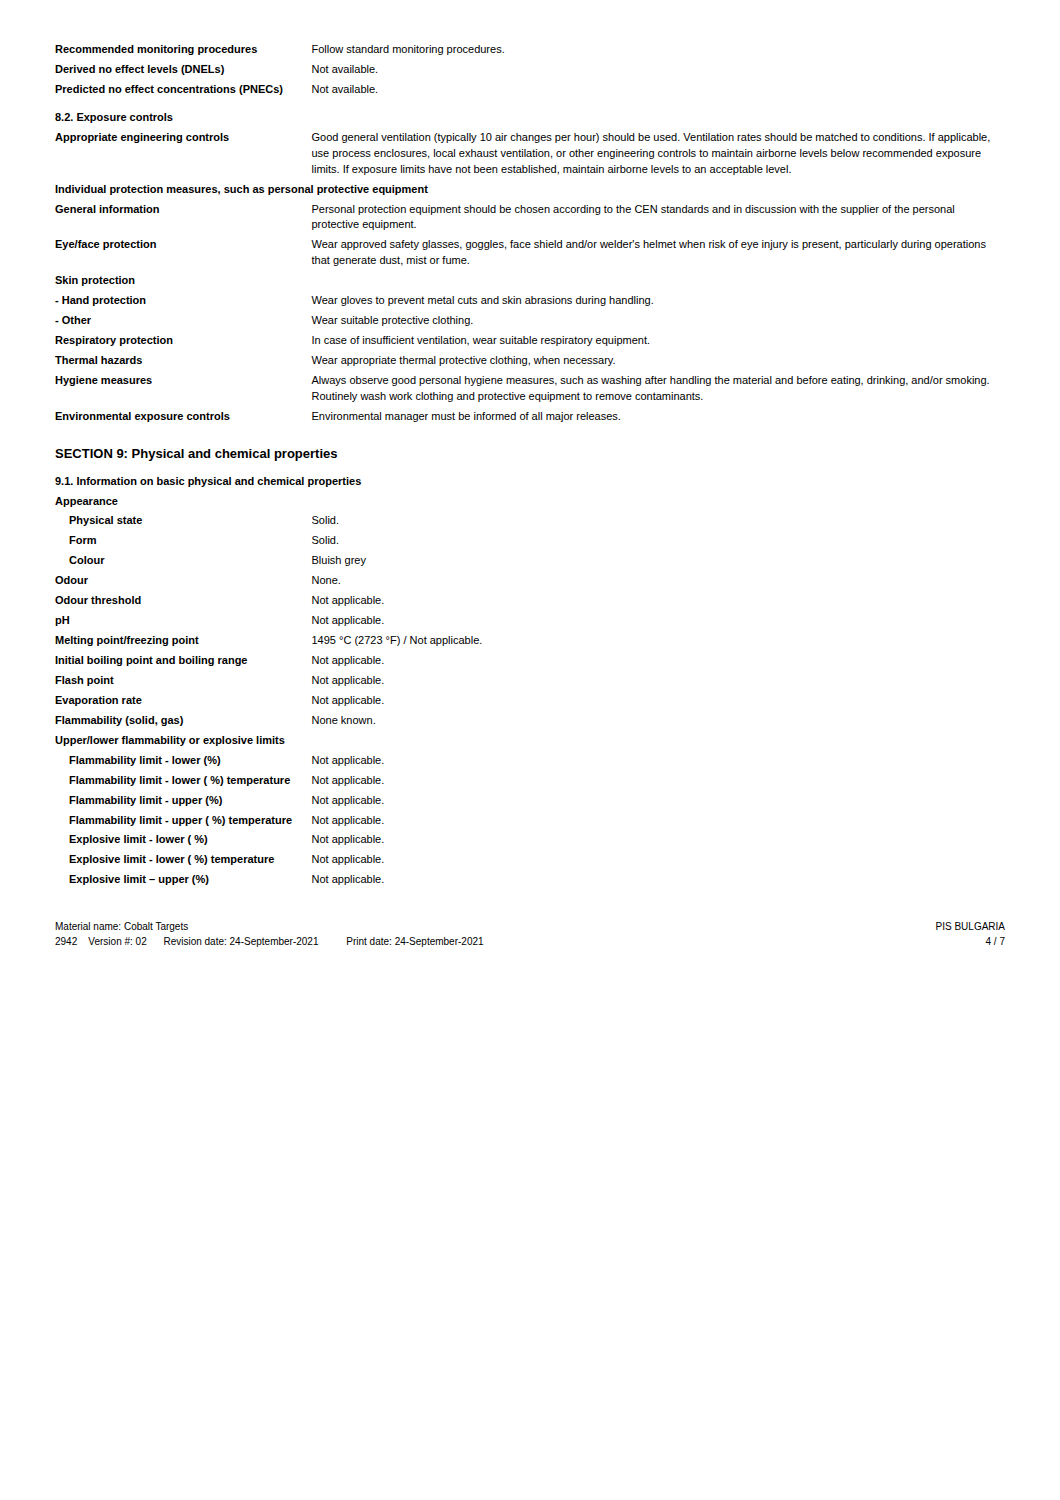| Recommended monitoring procedures | Follow standard monitoring procedures. |
| Derived no effect levels (DNELs) | Not available. |
| Predicted no effect concentrations (PNECs) | Not available. |
| 8.2. Exposure controls | |
| Appropriate engineering controls | Good general ventilation (typically 10 air changes per hour) should be used. Ventilation rates should be matched to conditions. If applicable, use process enclosures, local exhaust ventilation, or other engineering controls to maintain airborne levels below recommended exposure limits. If exposure limits have not been established, maintain airborne levels to an acceptable level. |
| Individual protection measures, such as personal protective equipment |
| General information | Personal protection equipment should be chosen according to the CEN standards and in discussion with the supplier of the personal protective equipment. |
| Eye/face protection | Wear approved safety glasses, goggles, face shield and/or welder's helmet when risk of eye injury is present, particularly during operations that generate dust, mist or fume. |
| Skin protection | |
| - Hand protection | Wear gloves to prevent metal cuts and skin abrasions during handling. |
| - Other | Wear suitable protective clothing. |
| Respiratory protection | In case of insufficient ventilation, wear suitable respiratory equipment. |
| Thermal hazards | Wear appropriate thermal protective clothing, when necessary. |
| Hygiene measures | Always observe good personal hygiene measures, such as washing after handling the material and before eating, drinking, and/or smoking. Routinely wash work clothing and protective equipment to remove contaminants. |
| Environmental exposure controls | Environmental manager must be informed of all major releases. |
SECTION 9: Physical and chemical properties
9.1. Information on basic physical and chemical properties
| Appearance | |
| Physical state | Solid. |
| Form | Solid. |
| Colour | Bluish grey |
| Odour | None. |
| Odour threshold | Not applicable. |
| pH | Not applicable. |
| Melting point/freezing point | 1495 °C (2723 °F) / Not applicable. |
| Initial boiling point and boiling range | Not applicable. |
| Flash point | Not applicable. |
| Evaporation rate | Not applicable. |
| Flammability (solid, gas) | None known. |
| Upper/lower flammability or explosive limits | |
| Flammability limit - lower (%) | Not applicable. |
| Flammability limit - lower ( %) temperature | Not applicable. |
| Flammability limit - upper (%) | Not applicable. |
| Flammability limit - upper ( %) temperature | Not applicable. |
| Explosive limit - lower ( %) | Not applicable. |
| Explosive limit - lower ( %) temperature | Not applicable. |
| Explosive limit – upper (%) | Not applicable. |
| Material name: Cobalt Targets | PIS BULGARIA |
| 2942 Version #: 02 Revision date: 24-September-2021 Print date: 24-September-2021 | 4 / 7 |